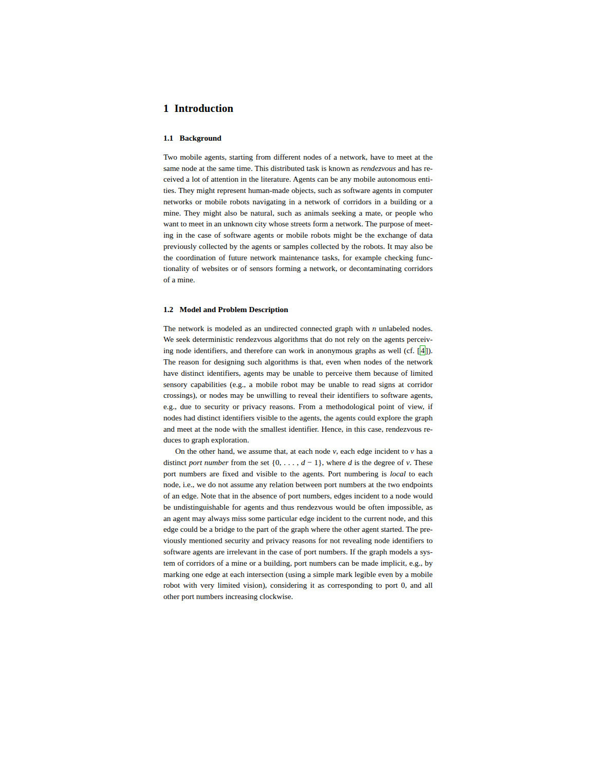1 Introduction
1.1 Background
Two mobile agents, starting from different nodes of a network, have to meet at the same node at the same time. This distributed task is known as rendezvous and has received a lot of attention in the literature. Agents can be any mobile autonomous entities. They might represent human-made objects, such as software agents in computer networks or mobile robots navigating in a network of corridors in a building or a mine. They might also be natural, such as animals seeking a mate, or people who want to meet in an unknown city whose streets form a network. The purpose of meeting in the case of software agents or mobile robots might be the exchange of data previously collected by the agents or samples collected by the robots. It may also be the coordination of future network maintenance tasks, for example checking functionality of websites or of sensors forming a network, or decontaminating corridors of a mine.
1.2 Model and Problem Description
The network is modeled as an undirected connected graph with n unlabeled nodes. We seek deterministic rendezvous algorithms that do not rely on the agents perceiving node identifiers, and therefore can work in anonymous graphs as well (cf. [4]). The reason for designing such algorithms is that, even when nodes of the network have distinct identifiers, agents may be unable to perceive them because of limited sensory capabilities (e.g., a mobile robot may be unable to read signs at corridor crossings), or nodes may be unwilling to reveal their identifiers to software agents, e.g., due to security or privacy reasons. From a methodological point of view, if nodes had distinct identifiers visible to the agents, the agents could explore the graph and meet at the node with the smallest identifier. Hence, in this case, rendezvous reduces to graph exploration.
On the other hand, we assume that, at each node v, each edge incident to v has a distinct port number from the set {0, . . . , d − 1}, where d is the degree of v. These port numbers are fixed and visible to the agents. Port numbering is local to each node, i.e., we do not assume any relation between port numbers at the two endpoints of an edge. Note that in the absence of port numbers, edges incident to a node would be undistinguishable for agents and thus rendezvous would be often impossible, as an agent may always miss some particular edge incident to the current node, and this edge could be a bridge to the part of the graph where the other agent started. The previously mentioned security and privacy reasons for not revealing node identifiers to software agents are irrelevant in the case of port numbers. If the graph models a system of corridors of a mine or a building, port numbers can be made implicit, e.g., by marking one edge at each intersection (using a simple mark legible even by a mobile robot with very limited vision), considering it as corresponding to port 0, and all other port numbers increasing clockwise.